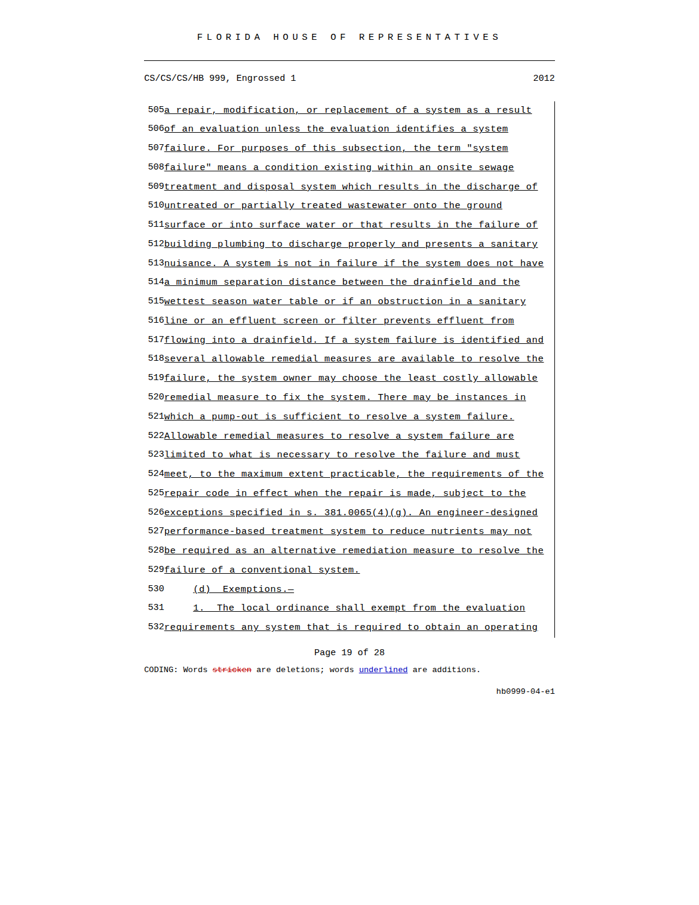FLORIDA HOUSE OF REPRESENTATIVES
CS/CS/CS/HB 999, Engrossed 1 2012
| 505 | a repair, modification, or replacement of a system as a result |
| 506 | of an evaluation unless the evaluation identifies a system |
| 507 | failure. For purposes of this subsection, the term "system |
| 508 | failure" means a condition existing within an onsite sewage |
| 509 | treatment and disposal system which results in the discharge of |
| 510 | untreated or partially treated wastewater onto the ground |
| 511 | surface or into surface water or that results in the failure of |
| 512 | building plumbing to discharge properly and presents a sanitary |
| 513 | nuisance. A system is not in failure if the system does not have |
| 514 | a minimum separation distance between the drainfield and the |
| 515 | wettest season water table or if an obstruction in a sanitary |
| 516 | line or an effluent screen or filter prevents effluent from |
| 517 | flowing into a drainfield. If a system failure is identified and |
| 518 | several allowable remedial measures are available to resolve the |
| 519 | failure, the system owner may choose the least costly allowable |
| 520 | remedial measure to fix the system. There may be instances in |
| 521 | which a pump-out is sufficient to resolve a system failure. |
| 522 | Allowable remedial measures to resolve a system failure are |
| 523 | limited to what is necessary to resolve the failure and must |
| 524 | meet, to the maximum extent practicable, the requirements of the |
| 525 | repair code in effect when the repair is made, subject to the |
| 526 | exceptions specified in s. 381.0065(4)(g). An engineer-designed |
| 527 | performance-based treatment system to reduce nutrients may not |
| 528 | be required as an alternative remediation measure to resolve the |
| 529 | failure of a conventional system. |
| 530 | (d) Exemptions.— |
| 531 | 1. The local ordinance shall exempt from the evaluation |
| 532 | requirements any system that is required to obtain an operating |
Page 19 of 28
CODING: Words stricken are deletions; words underlined are additions.
hb0999-04-e1